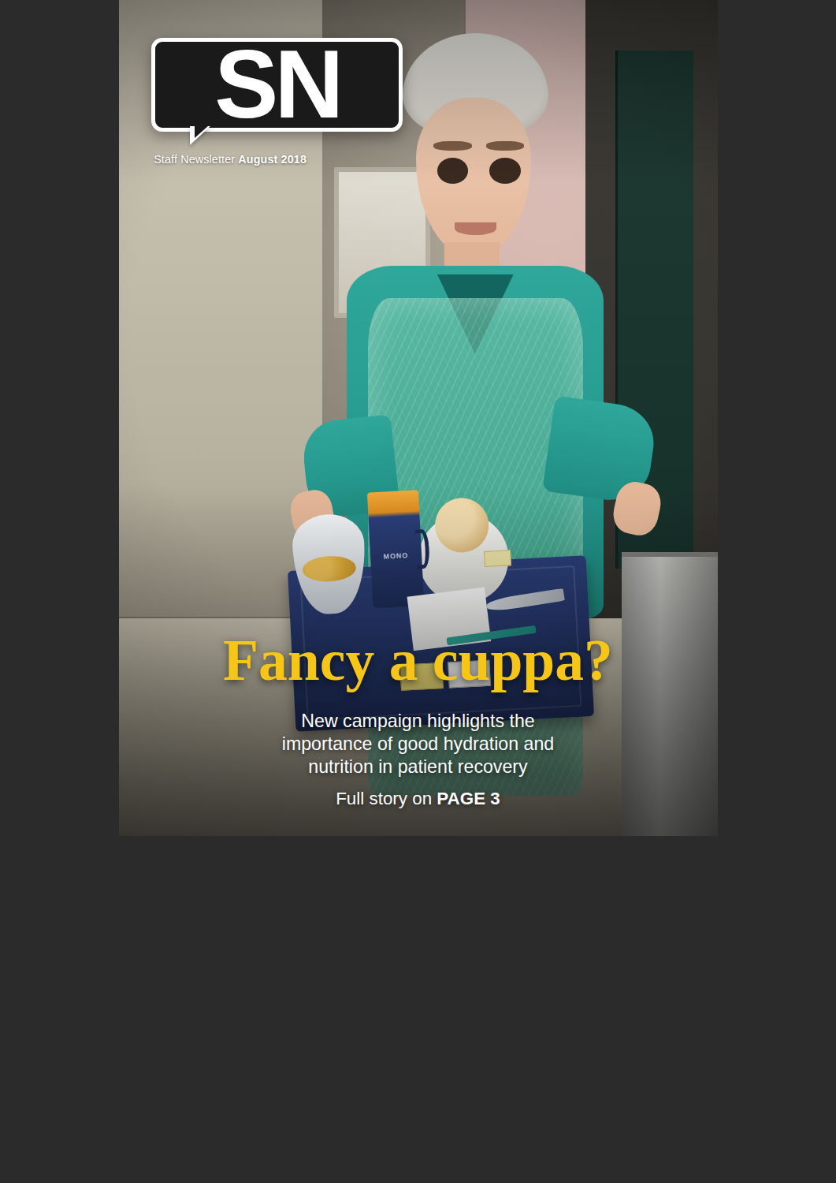MONO
SN
Staff Newsletter August 2018
Fancy a cuppa?
New campaign highlights the importance of good hydration and nutrition in patient recovery
Full story on PAGE 3